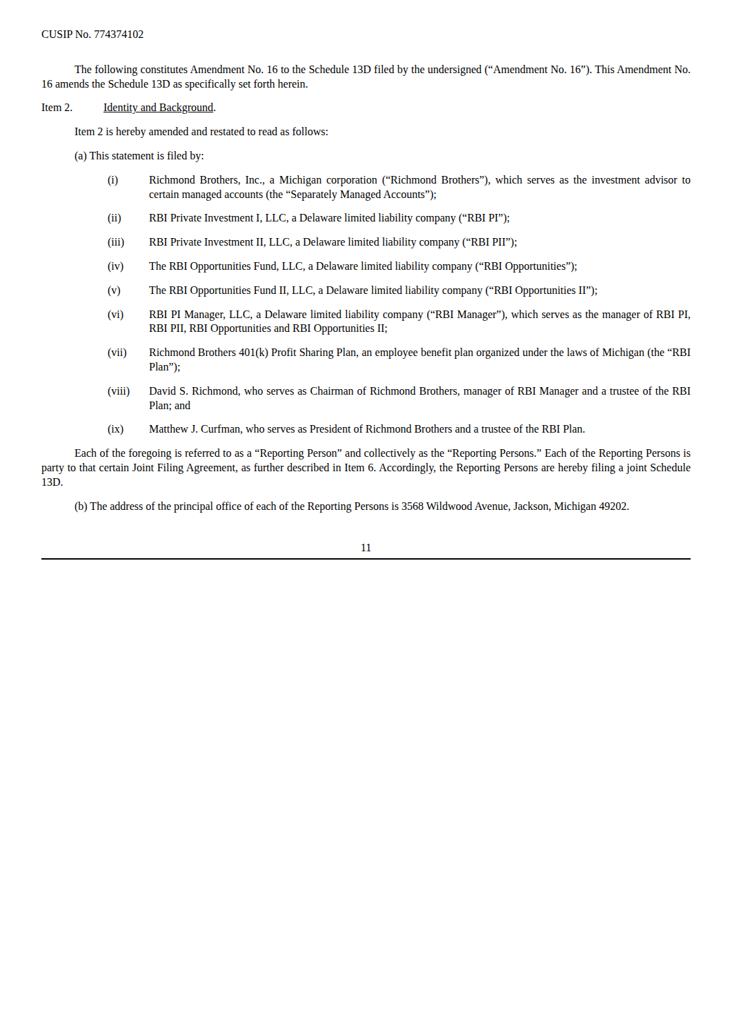CUSIP No. 774374102
The following constitutes Amendment No. 16 to the Schedule 13D filed by the undersigned (“Amendment No. 16”). This Amendment No. 16 amends the Schedule 13D as specifically set forth herein.
Item 2.
Identity and Background
.
Item 2 is hereby amended and restated to read as follows:
(a) This statement is filed by:
(i)
Richmond Brothers, Inc., a Michigan corporation (“Richmond Brothers”), which serves as the investment advisor to certain managed accounts (the “Separately Managed Accounts”);
(ii)
RBI Private Investment I, LLC, a Delaware limited liability company (“RBI PI”);
(iii)
RBI Private Investment II, LLC, a Delaware limited liability company (“RBI PII”);
(iv)
The RBI Opportunities Fund, LLC, a Delaware limited liability company (“RBI Opportunities”);
(v)
The RBI Opportunities Fund II, LLC, a Delaware limited liability company (“RBI Opportunities II”);
(vi)
RBI PI Manager, LLC, a Delaware limited liability company (“RBI Manager”), which serves as the manager of RBI PI, RBI PII, RBI Opportunities and RBI Opportunities II;
(vii)
Richmond Brothers 401(k) Profit Sharing Plan, an employee benefit plan organized under the laws of Michigan (the “RBI Plan”);
(viii)
David S. Richmond, who serves as Chairman of Richmond Brothers, manager of RBI Manager and a trustee of the RBI Plan; and
(ix)
Matthew J. Curfman, who serves as President of Richmond Brothers and a trustee of the RBI Plan.
Each of the foregoing is referred to as a “Reporting Person” and collectively as the “Reporting Persons.” Each of the Reporting Persons is party to that certain Joint Filing Agreement, as further described in Item 6. Accordingly, the Reporting Persons are hereby filing a joint Schedule 13D.
(b) The address of the principal office of each of the Reporting Persons is 3568 Wildwood Avenue, Jackson, Michigan 49202.
11